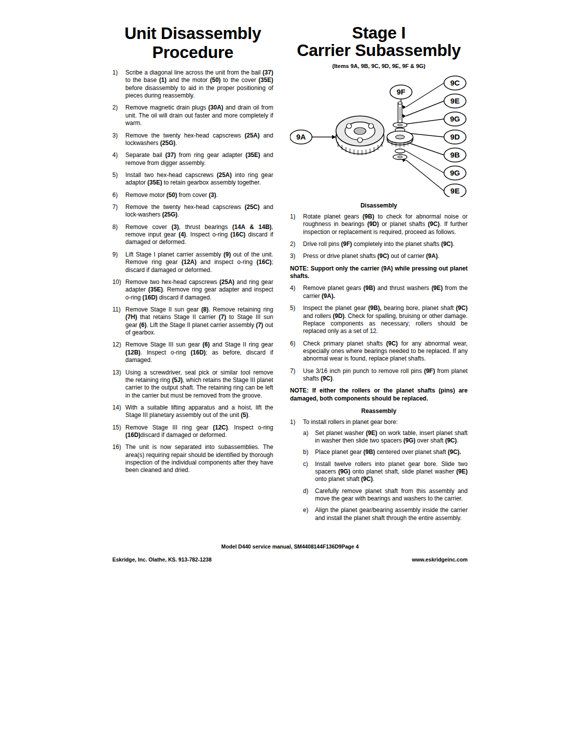Unit Disassembly Procedure
1) Scribe a diagonal line across the unit from the bail (37) to the base (1) and the motor (50) to the cover (35E) before disassembly to aid in the proper positioning of pieces during reassembly.
2) Remove magnetic drain plugs (30A) and drain oil from unit. The oil will drain out faster and more completely if warm.
3) Remove the twenty hex-head capscrews (25A) and lockwashers (25G).
4) Separate bail (37) from ring gear adapter (35E) and remove from digger assembly.
5) Install two hex-head capscrews (25A) into ring gear adaptor (35E) to retain gearbox assembly together.
6) Remove motor (50) from cover (3).
7) Remove the twenty hex-head capscrews (25C) and lock-washers (25G).
8) Remove cover (3), thrust bearings (14A & 14B), remove input gear (4). Inspect o-ring (16C) discard if damaged or deformed.
9) Lift Stage I planet carrier assembly (9) out of the unit. Remove ring gear (12A) and inspect o-ring (16C); discard if damaged or deformed.
10) Remove two hex-head capscrews (25A) and ring gear adapter (35E). Remove ring gear adapter and inspect o-ring (16D) discard if damaged.
11) Remove Stage II sun gear (8). Remove retaining ring (7H) that retains Stage II carrier (7) to Stage III sun gear (6). Lift the Stage II planet carrier assembly (7) out of gearbox.
12) Remove Stage III sun gear (6) and Stage II ring gear (12B). Inspect o-ring (16D); as before, discard if damaged.
13) Using a screwdriver, seal pick or similar tool remove the retaining ring (5J), which retains the Stage III planet carrier to the output shaft. The retaining ring can be left in the carrier but must be removed from the groove.
14) With a suitable lifting apparatus and a hoist, lift the Stage III planetary assembly out of the unit (5).
15) Remove Stage III ring gear (12C). Inspect o-ring (16D) discard if damaged or deformed.
16) The unit is now separated into subassemblies. The area(s) requiring repair should be identified by thorough inspection of the individual components after they have been cleaned and dried.
Stage I
Carrier Subassembly
(Items 9A, 9B, 9C, 9D, 9E, 9F & 9G)
9C 9E 9G 9D 9B 9G 9E 9F 9A
Disassembly
1) Rotate planet gears (9B) to check for abnormal noise or roughness in bearings (9D) or planet shafts (9C). If further inspection or replacement is required, proceed as follows.
2) Drive roll pins (9F) completely into the planet shafts (9C).
3) Press or drive planet shafts (9C) out of carrier (9A).
NOTE: Support only the carrier (9A) while pressing out planet shafts.
4) Remove planet gears (9B) and thrust washers (9E) from the carrier (9A).
5) Inspect the planet gear (9B), bearing bore, planet shaft (9C) and rollers (9D). Check for spalling, bruising or other damage. Replace components as necessary; rollers should be replaced only as a set of 12.
6) Check primary planet shafts (9C) for any abnormal wear, especially ones where bearings needed to be replaced. If any abnormal wear is found, replace planet shafts.
7) Use 3/16 inch pin punch to remove roll pins (9F) from planet shafts (9C).
NOTE: If either the rollers or the planet shafts (pins) are damaged, both components should be replaced.
Reassembly
1) To install rollers in planet gear bore:
a) Set planet washer (9E) on work table, insert planet shaft in washer then slide two spacers (9G) over shaft (9C).
b) Place planet gear (9B) centered over planet shaft (9C).
c) Install twelve rollers into planet gear bore. Slide two spacers (9G) onto planet shaft, slide planet washer (9E) onto planet shaft (9C).
d) Carefully remove planet shaft from this assembly and move the gear with bearings and washers to the carrier.
e) Align the planet gear/bearing assembly inside the carrier and install the planet shaft through the entire assembly.
Model D440 service manual, SM4408144F136D9Page 4
Eskridge, Inc. Olathe, KS. 913-782-1238 www.eskridgeinc.com